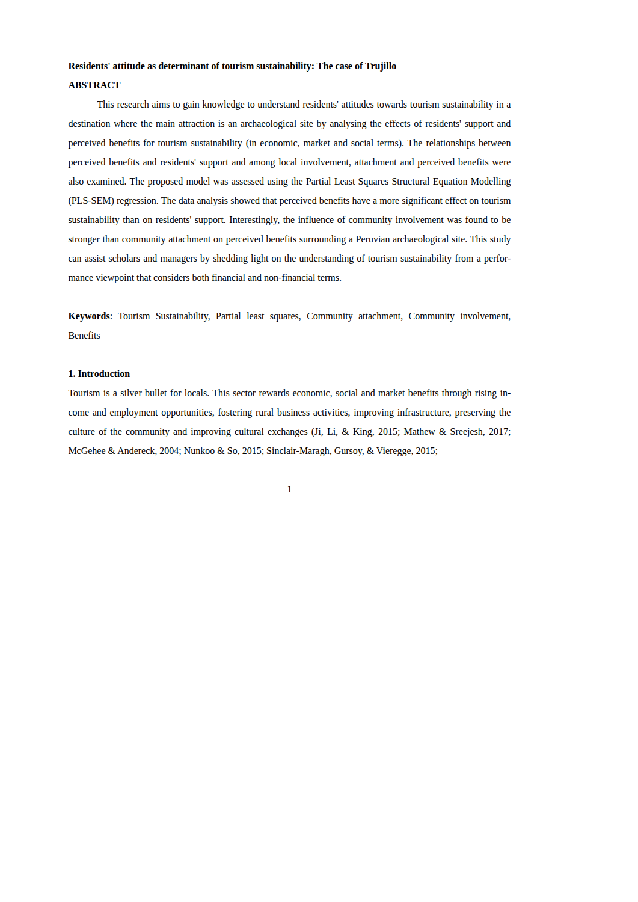Residents' attitude as determinant of tourism sustainability: The case of Trujillo
ABSTRACT
This research aims to gain knowledge to understand residents' attitudes towards tourism sustainability in a destination where the main attraction is an archaeological site by analysing the effects of residents' support and perceived benefits for tourism sustainability (in economic, market and social terms). The relationships between perceived benefits and residents' support and among local involvement, attachment and perceived benefits were also examined. The proposed model was assessed using the Partial Least Squares Structural Equation Modelling (PLS-SEM) regression. The data analysis showed that perceived benefits have a more significant effect on tourism sustainability than on residents' support. Interestingly, the influence of community involvement was found to be stronger than community attachment on perceived benefits surrounding a Peruvian archaeological site. This study can assist scholars and managers by shedding light on the understanding of tourism sustainability from a performance viewpoint that considers both financial and non-financial terms.
Keywords: Tourism Sustainability, Partial least squares, Community attachment, Community involvement, Benefits
1. Introduction
Tourism is a silver bullet for locals. This sector rewards economic, social and market benefits through rising income and employment opportunities, fostering rural business activities, improving infrastructure, preserving the culture of the community and improving cultural exchanges (Ji, Li, & King, 2015; Mathew & Sreejesh, 2017; McGehee & Andereck, 2004; Nunkoo & So, 2015; Sinclair-Maragh, Gursoy, & Vieregge, 2015;
1